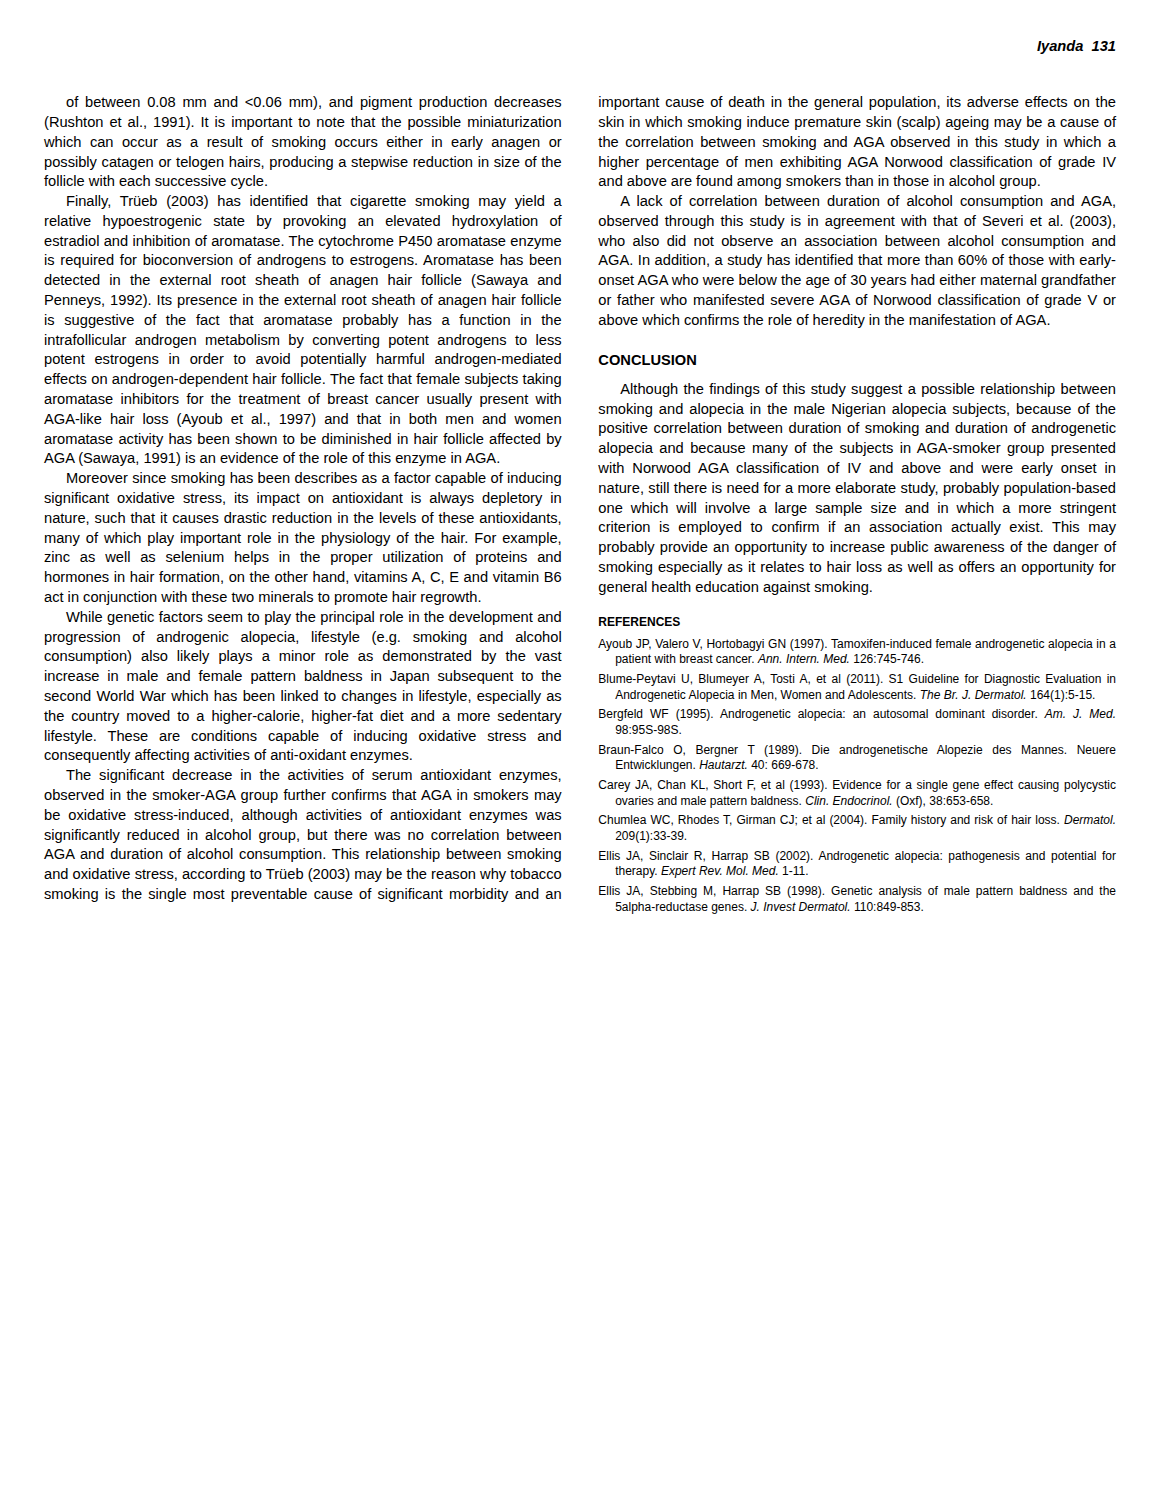Iyanda 131
of between 0.08 mm and <0.06 mm), and pigment production decreases (Rushton et al., 1991). It is important to note that the possible miniaturization which can occur as a result of smoking occurs either in early anagen or possibly catagen or telogen hairs, producing a stepwise reduction in size of the follicle with each successive cycle.
Finally, Trüeb (2003) has identified that cigarette smoking may yield a relative hypoestrogenic state by provoking an elevated hydroxylation of estradiol and inhibition of aromatase. The cytochrome P450 aromatase enzyme is required for bioconversion of androgens to estrogens. Aromatase has been detected in the external root sheath of anagen hair follicle (Sawaya and Penneys, 1992). Its presence in the external root sheath of anagen hair follicle is suggestive of the fact that aromatase probably has a function in the intrafollicular androgen metabolism by converting potent androgens to less potent estrogens in order to avoid potentially harmful androgen-mediated effects on androgen-dependent hair follicle. The fact that female subjects taking aromatase inhibitors for the treatment of breast cancer usually present with AGA-like hair loss (Ayoub et al., 1997) and that in both men and women aromatase activity has been shown to be diminished in hair follicle affected by AGA (Sawaya, 1991) is an evidence of the role of this enzyme in AGA.
Moreover since smoking has been describes as a factor capable of inducing significant oxidative stress, its impact on antioxidant is always depletory in nature, such that it causes drastic reduction in the levels of these antioxidants, many of which play important role in the physiology of the hair. For example, zinc as well as selenium helps in the proper utilization of proteins and hormones in hair formation, on the other hand, vitamins A, C, E and vitamin B6 act in conjunction with these two minerals to promote hair regrowth.
While genetic factors seem to play the principal role in the development and progression of androgenic alopecia, lifestyle (e.g. smoking and alcohol consumption) also likely plays a minor role as demonstrated by the vast increase in male and female pattern baldness in Japan subsequent to the second World War which has been linked to changes in lifestyle, especially as the country moved to a higher-calorie, higher-fat diet and a more sedentary lifestyle. These are conditions capable of inducing oxidative stress and consequently affecting activities of anti-oxidant enzymes.
The significant decrease in the activities of serum antioxidant enzymes, observed in the smoker-AGA group further confirms that AGA in smokers may be oxidative stress-induced, although activities of antioxidant enzymes was significantly reduced in alcohol group, but there was no correlation between AGA and duration of alcohol consumption. This relationship between smoking and oxidative stress, according to Trüeb (2003) may be the reason why tobacco smoking is the single most preventable cause of significant morbidity and an important cause of death in the general population, its adverse effects on the skin in which smoking induce premature skin (scalp) ageing may be a cause of the correlation between smoking and AGA observed in this study in which a higher percentage of men exhibiting AGA Norwood classification of grade IV and above are found among smokers than in those in alcohol group.
A lack of correlation between duration of alcohol consumption and AGA, observed through this study is in agreement with that of Severi et al. (2003), who also did not observe an association between alcohol consumption and AGA. In addition, a study has identified that more than 60% of those with early-onset AGA who were below the age of 30 years had either maternal grandfather or father who manifested severe AGA of Norwood classification of grade V or above which confirms the role of heredity in the manifestation of AGA.
CONCLUSION
Although the findings of this study suggest a possible relationship between smoking and alopecia in the male Nigerian alopecia subjects, because of the positive correlation between duration of smoking and duration of androgenetic alopecia and because many of the subjects in AGA-smoker group presented with Norwood AGA classification of IV and above and were early onset in nature, still there is need for a more elaborate study, probably population-based one which will involve a large sample size and in which a more stringent criterion is employed to confirm if an association actually exist. This may probably provide an opportunity to increase public awareness of the danger of smoking especially as it relates to hair loss as well as offers an opportunity for general health education against smoking.
REFERENCES
Ayoub JP, Valero V, Hortobagyi GN (1997). Tamoxifen-induced female androgenetic alopecia in a patient with breast cancer. Ann. Intern. Med. 126:745-746.
Blume-Peytavi U, Blumeyer A, Tosti A, et al (2011). S1 Guideline for Diagnostic Evaluation in Androgenetic Alopecia in Men, Women and Adolescents. The Br. J. Dermatol. 164(1):5-15.
Bergfeld WF (1995). Androgenetic alopecia: an autosomal dominant disorder. Am. J. Med. 98:95S-98S.
Braun-Falco O, Bergner T (1989). Die androgenetische Alopezie des Mannes. Neuere Entwicklungen. Hautarzt. 40: 669-678.
Carey JA, Chan KL, Short F, et al (1993). Evidence for a single gene effect causing polycystic ovaries and male pattern baldness. Clin. Endocrinol. (Oxf), 38:653-658.
Chumlea WC, Rhodes T, Girman CJ; et al (2004). Family history and risk of hair loss. Dermatol. 209(1):33-39.
Ellis JA, Sinclair R, Harrap SB (2002). Androgenetic alopecia: pathogenesis and potential for therapy. Expert Rev. Mol. Med. 1-11.
Ellis JA, Stebbing M, Harrap SB (1998). Genetic analysis of male pattern baldness and the 5alpha-reductase genes. J. Invest Dermatol. 110:849-853.